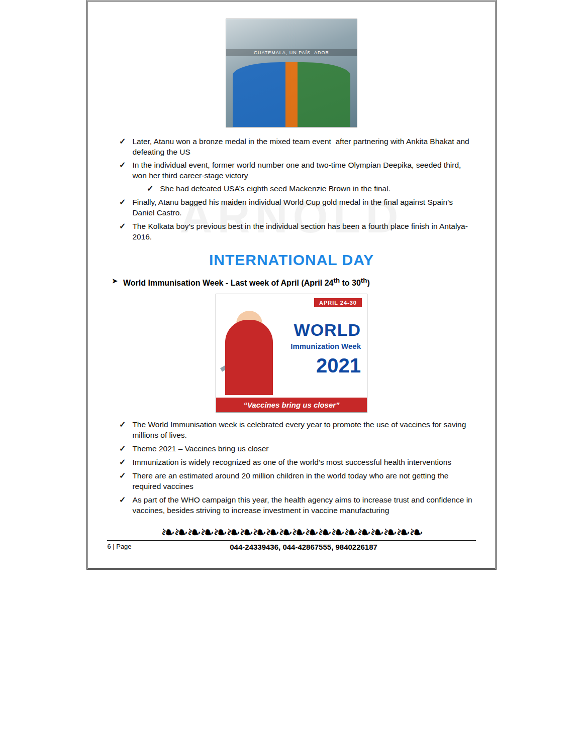ARNOLD
GUATEMALA, UN PAÍS ADOR
Later, Atanu won a bronze medal in the mixed team event after partnering with Ankita Bhakat and defeating the US
In the individual event, former world number one and two-time Olympian Deepika, seeded third, won her third career-stage victory
She had defeated USA’s eighth seed Mackenzie Brown in the final.
Finally, Atanu bagged his maiden individual World Cup gold medal in the final against Spain’s Daniel Castro.
The Kolkata boy’s previous best in the individual section has been a fourth place finish in Antalya-2016.
INTERNATIONAL DAY
World Immunisation Week - Last week of April (April 24th to 30th)
APRIL 24-30
WORLD
Immunization Week
2021
“Vaccines bring us closer”
The World Immunisation week is celebrated every year to promote the use of vaccines for saving millions of lives.
Theme 2021 – Vaccines bring us closer
Immunization is widely recognized as one of the world’s most successful health interventions
There are an estimated around 20 million children in the world today who are not getting the required vaccines
As part of the WHO campaign this year, the health agency aims to increase trust and confidence in vaccines, besides striving to increase investment in vaccine manufacturing
❧❧❧❧❧❧❧❧❧❧❧❧❧❧❧❧❧❧❧❧
6 | Page
044-24339436, 044-42867555, 9840226187